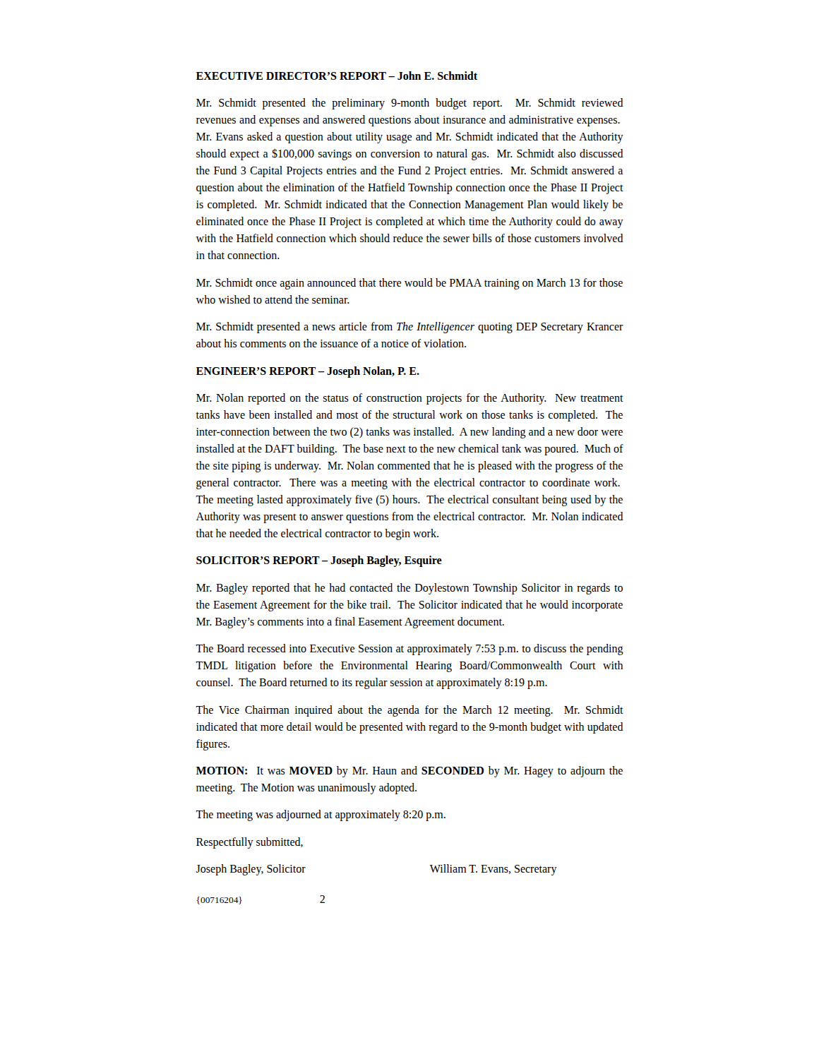EXECUTIVE DIRECTOR’S REPORT – John E. Schmidt
Mr. Schmidt presented the preliminary 9-month budget report. Mr. Schmidt reviewed revenues and expenses and answered questions about insurance and administrative expenses. Mr. Evans asked a question about utility usage and Mr. Schmidt indicated that the Authority should expect a $100,000 savings on conversion to natural gas. Mr. Schmidt also discussed the Fund 3 Capital Projects entries and the Fund 2 Project entries. Mr. Schmidt answered a question about the elimination of the Hatfield Township connection once the Phase II Project is completed. Mr. Schmidt indicated that the Connection Management Plan would likely be eliminated once the Phase II Project is completed at which time the Authority could do away with the Hatfield connection which should reduce the sewer bills of those customers involved in that connection.
Mr. Schmidt once again announced that there would be PMAA training on March 13 for those who wished to attend the seminar.
Mr. Schmidt presented a news article from The Intelligencer quoting DEP Secretary Krancer about his comments on the issuance of a notice of violation.
ENGINEER’S REPORT – Joseph Nolan, P. E.
Mr. Nolan reported on the status of construction projects for the Authority. New treatment tanks have been installed and most of the structural work on those tanks is completed. The inter-connection between the two (2) tanks was installed. A new landing and a new door were installed at the DAFT building. The base next to the new chemical tank was poured. Much of the site piping is underway. Mr. Nolan commented that he is pleased with the progress of the general contractor. There was a meeting with the electrical contractor to coordinate work. The meeting lasted approximately five (5) hours. The electrical consultant being used by the Authority was present to answer questions from the electrical contractor. Mr. Nolan indicated that he needed the electrical contractor to begin work.
SOLICITOR’S REPORT – Joseph Bagley, Esquire
Mr. Bagley reported that he had contacted the Doylestown Township Solicitor in regards to the Easement Agreement for the bike trail. The Solicitor indicated that he would incorporate Mr. Bagley’s comments into a final Easement Agreement document.
The Board recessed into Executive Session at approximately 7:53 p.m. to discuss the pending TMDL litigation before the Environmental Hearing Board/Commonwealth Court with counsel. The Board returned to its regular session at approximately 8:19 p.m.
The Vice Chairman inquired about the agenda for the March 12 meeting. Mr. Schmidt indicated that more detail would be presented with regard to the 9-month budget with updated figures.
MOTION: It was MOVED by Mr. Haun and SECONDED by Mr. Hagey to adjourn the meeting. The Motion was unanimously adopted.
The meeting was adjourned at approximately 8:20 p.m.
Respectfully submitted,
Joseph Bagley, Solicitor
William T. Evans, Secretary
{00716204} 2